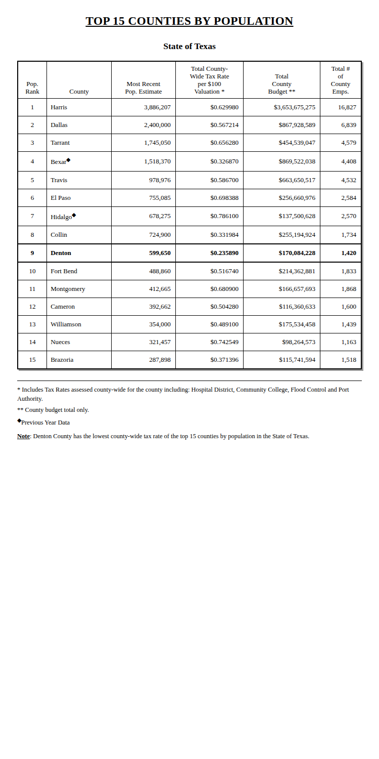TOP 15 COUNTIES BY POPULATION
State of Texas
| Pop. Rank | County | Most Recent Pop. Estimate | Total County- Wide Tax Rate per $100 Valuation * | Total County Budget ** | Total # of County Emps. |
| --- | --- | --- | --- | --- | --- |
| 1 | Harris | 3,886,207 | $0.629980 | $3,653,675,275 | 16,827 |
| 2 | Dallas | 2,400,000 | $0.567214 | $867,928,589 | 6,839 |
| 3 | Tarrant | 1,745,050 | $0.656280 | $454,539,047 | 4,579 |
| 4 | Bexar ◆ | 1,518,370 | $0.326870 | $869,522,038 | 4,408 |
| 5 | Travis | 978,976 | $0.586700 | $663,650,517 | 4,532 |
| 6 | El Paso | 755,085 | $0.698388 | $256,660,976 | 2,584 |
| 7 | Hidalgo ◆ | 678,275 | $0.786100 | $137,500,628 | 2,570 |
| 8 | Collin | 724,900 | $0.331984 | $255,194,924 | 1,734 |
| 9 | Denton | 599,650 | $0.235890 | $170,084,228 | 1,420 |
| 10 | Fort Bend | 488,860 | $0.516740 | $214,362,881 | 1,833 |
| 11 | Montgomery | 412,665 | $0.680900 | $166,657,693 | 1,868 |
| 12 | Cameron | 392,662 | $0.504280 | $116,360,633 | 1,600 |
| 13 | Williamson | 354,000 | $0.489100 | $175,534,458 | 1,439 |
| 14 | Nueces | 321,457 | $0.742549 | $98,264,573 | 1,163 |
| 15 | Brazoria | 287,898 | $0.371396 | $115,741,594 | 1,518 |
* Includes Tax Rates assessed county-wide for the county including: Hospital District, Community College, Flood Control and Port Authority.
** County budget total only.
◆Previous Year Data
Note: Denton County has the lowest county-wide tax rate of the top 15 counties by population in the State of Texas.